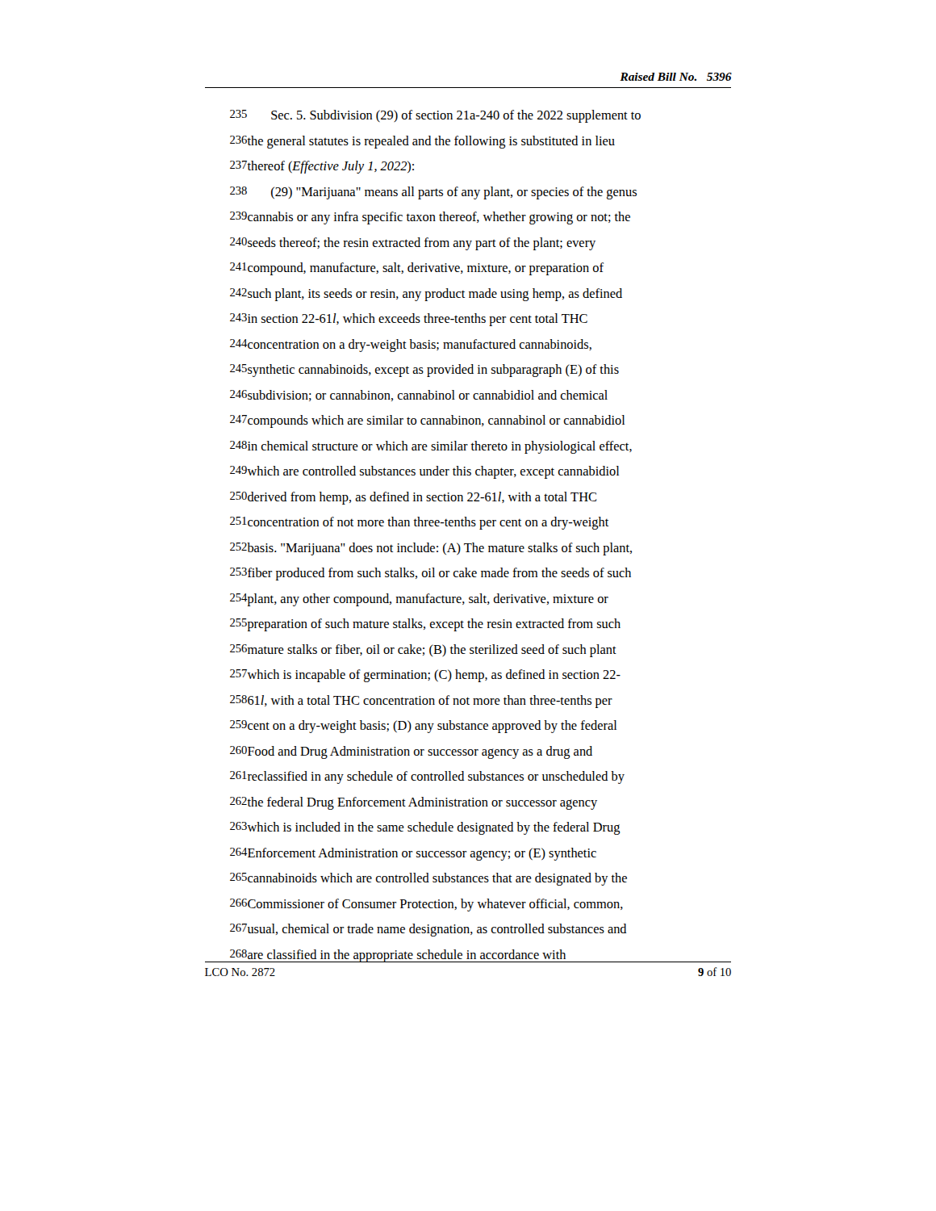Raised Bill No. 5396
| 235 | Sec. 5. Subdivision (29) of section 21a-240 of the 2022 supplement to |
| 236 | the general statutes is repealed and the following is substituted in lieu |
| 237 | thereof ( Effective July 1, 2022 ): |
| 238 | (29) "Marijuana" means all parts of any plant, or species of the genus |
| 239 | cannabis or any infra specific taxon thereof, whether growing or not; the |
| 240 | seeds thereof; the resin extracted from any part of the plant; every |
| 241 | compound, manufacture, salt, derivative, mixture, or preparation of |
| 242 | such plant, its seeds or resin, any product made using hemp, as defined |
| 243 | in section 22-61 l , which exceeds three-tenths per cent total THC |
| 244 | concentration on a dry-weight basis; manufactured cannabinoids, |
| 245 | synthetic cannabinoids, except as provided in subparagraph (E) of this |
| 246 | subdivision; or cannabinon, cannabinol or cannabidiol and chemical |
| 247 | compounds which are similar to cannabinon, cannabinol or cannabidiol |
| 248 | in chemical structure or which are similar thereto in physiological effect, |
| 249 | which are controlled substances under this chapter, except cannabidiol |
| 250 | derived from hemp, as defined in section 22-61 l , with a total THC |
| 251 | concentration of not more than three-tenths per cent on a dry-weight |
| 252 | basis. "Marijuana" does not include: (A) The mature stalks of such plant, |
| 253 | fiber produced from such stalks, oil or cake made from the seeds of such |
| 254 | plant, any other compound, manufacture, salt, derivative, mixture or |
| 255 | preparation of such mature stalks, except the resin extracted from such |
| 256 | mature stalks or fiber, oil or cake; (B) the sterilized seed of such plant |
| 257 | which is incapable of germination; (C) hemp, as defined in section 22- |
| 258 | 61 l , with a total THC concentration of not more than three-tenths per |
| 259 | cent on a dry-weight basis; (D) any substance approved by the federal |
| 260 | Food and Drug Administration or successor agency as a drug and |
| 261 | reclassified in any schedule of controlled substances or unscheduled by |
| 262 | the federal Drug Enforcement Administration or successor agency |
| 263 | which is included in the same schedule designated by the federal Drug |
| 264 | Enforcement Administration or successor agency; or (E) synthetic |
| 265 | cannabinoids which are controlled substances that are designated by the |
| 266 | Commissioner of Consumer Protection, by whatever official, common, |
| 267 | usual, chemical or trade name designation, as controlled substances and |
| 268 | are classified in the appropriate schedule in accordance with |
LCO No. 2872
9 of 10